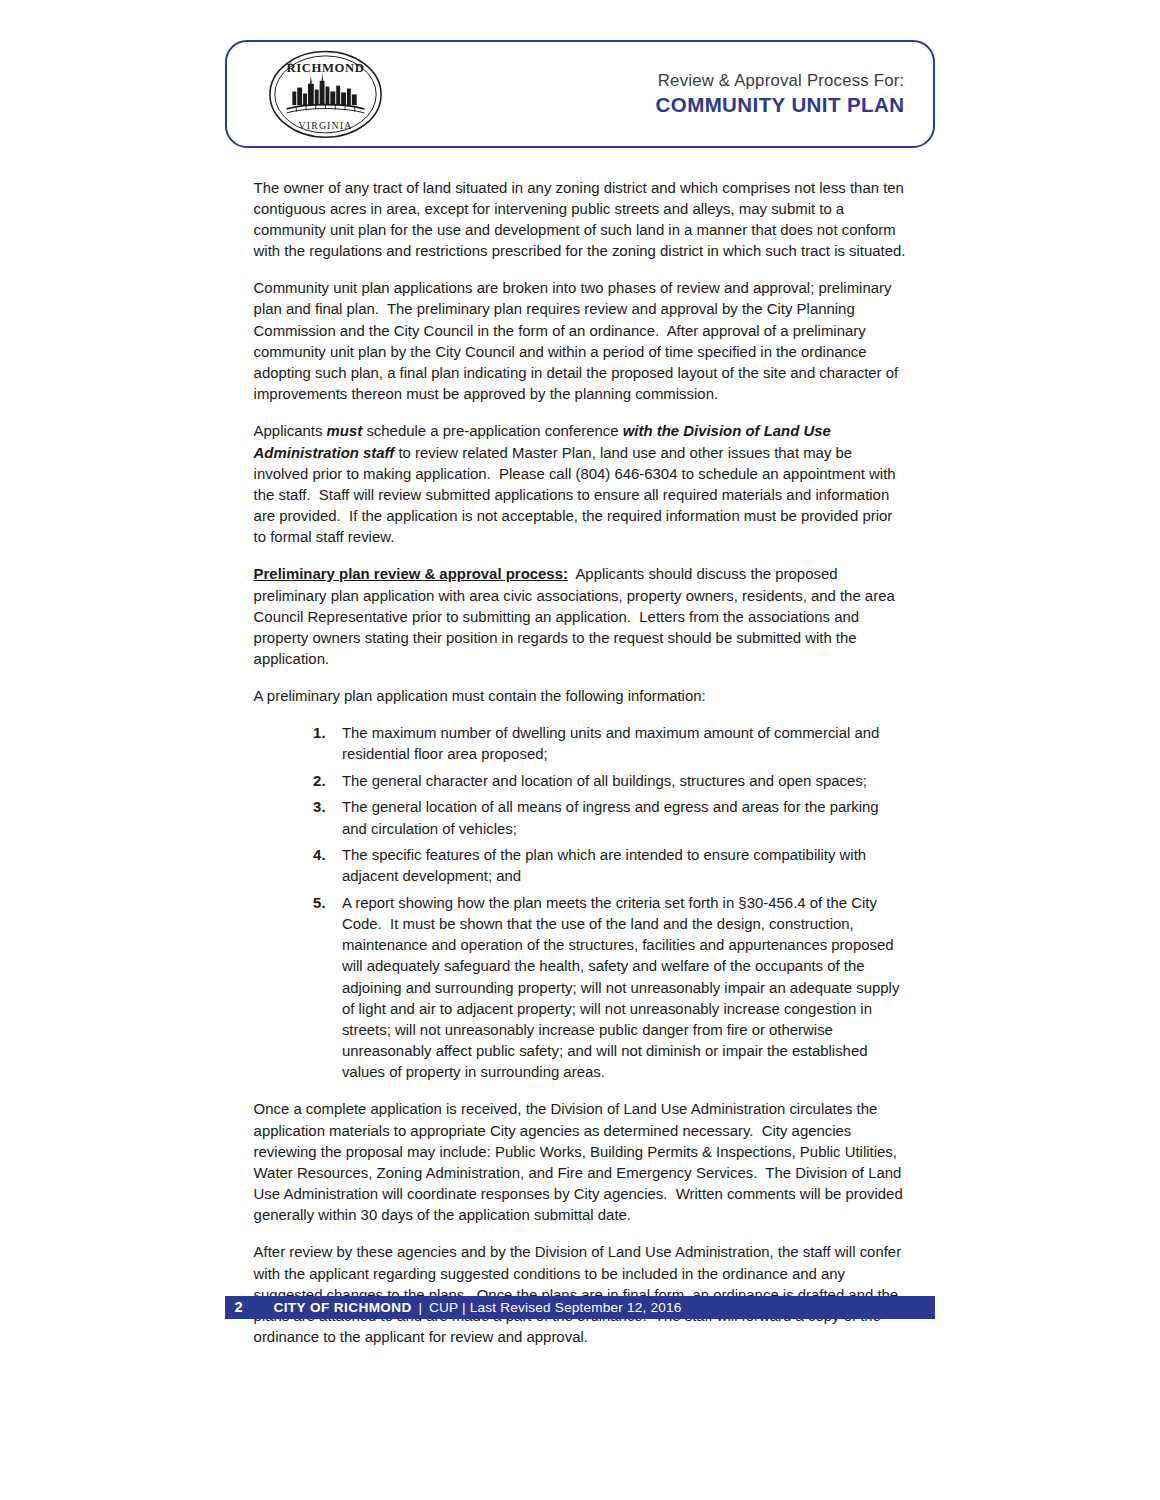RICHMOND * VIRGINIA
Review & Approval Process For:
Community Unit Plan
The owner of any tract of land situated in any zoning district and which comprises not less than ten contiguous acres in area, except for intervening public streets and alleys, may submit to a community unit plan for the use and development of such land in a manner that does not conform with the regulations and restrictions prescribed for the zoning district in which such tract is situated.
Community unit plan applications are broken into two phases of review and approval; preliminary plan and final plan. The preliminary plan requires review and approval by the City Planning Commission and the City Council in the form of an ordinance. After approval of a preliminary community unit plan by the City Council and within a period of time specified in the ordinance adopting such plan, a final plan indicating in detail the proposed layout of the site and character of improvements thereon must be approved by the planning commission.
Applicants must schedule a pre-application conference with the Division of Land Use Administration staff to review related Master Plan, land use and other issues that may be involved prior to making application. Please call (804) 646-6304 to schedule an appointment with the staff. Staff will review submitted applications to ensure all required materials and information are provided. If the application is not acceptable, the required information must be provided prior to formal staff review.
Preliminary plan review & approval process: Applicants should discuss the proposed preliminary plan application with area civic associations, property owners, residents, and the area Council Representative prior to submitting an application. Letters from the associations and property owners stating their position in regards to the request should be submitted with the application.
A preliminary plan application must contain the following information:
The maximum number of dwelling units and maximum amount of commercial and residential floor area proposed;
The general character and location of all buildings, structures and open spaces;
The general location of all means of ingress and egress and areas for the parking and circulation of vehicles;
The specific features of the plan which are intended to ensure compatibility with adjacent development; and
A report showing how the plan meets the criteria set forth in §30-456.4 of the City Code. It must be shown that the use of the land and the design, construction, maintenance and operation of the structures, facilities and appurtenances proposed will adequately safeguard the health, safety and welfare of the occupants of the adjoining and surrounding property; will not unreasonably impair an adequate supply of light and air to adjacent property; will not unreasonably increase congestion in streets; will not unreasonably increase public danger from fire or otherwise unreasonably affect public safety; and will not diminish or impair the established values of property in surrounding areas.
Once a complete application is received, the Division of Land Use Administration circulates the application materials to appropriate City agencies as determined necessary. City agencies reviewing the proposal may include: Public Works, Building Permits & Inspections, Public Utilities, Water Resources, Zoning Administration, and Fire and Emergency Services. The Division of Land Use Administration will coordinate responses by City agencies. Written comments will be provided generally within 30 days of the application submittal date.
After review by these agencies and by the Division of Land Use Administration, the staff will confer with the applicant regarding suggested conditions to be included in the ordinance and any suggested changes to the plans. Once the plans are in final form, an ordinance is drafted and the plans are attached to and are made a part of the ordinance. The staff will forward a copy of the ordinance to the applicant for review and approval.
2 City of Richmond | CUP | Last Revised September 12, 2016